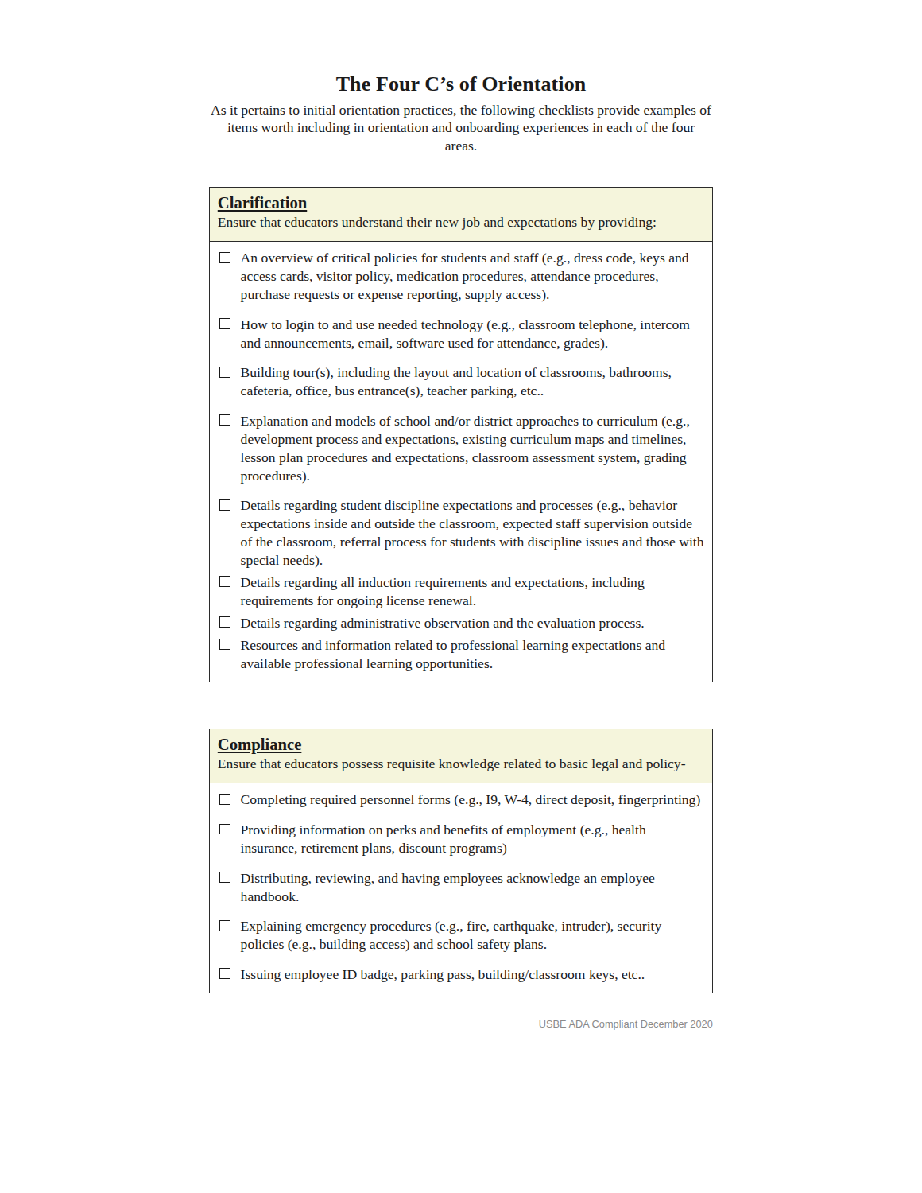The Four C’s of Orientation
As it pertains to initial orientation practices, the following checklists provide examples of items worth including in orientation and onboarding experiences in each of the four areas.
| Clarification Ensure that educators understand their new job and expectations by providing: |
| An overview of critical policies for students and staff (e.g., dress code, keys and access cards, visitor policy, medication procedures, attendance procedures, purchase requests or expense reporting, supply access). How to login to and use needed technology (e.g., classroom telephone, intercom and announcements, email, software used for attendance, grades). Building tour(s), including the layout and location of classrooms, bathrooms, cafeteria, office, bus entrance(s), teacher parking, etc.. Explanation and models of school and/or district approaches to curriculum (e.g., development process and expectations, existing curriculum maps and timelines, lesson plan procedures and expectations, classroom assessment system, grading procedures). Details regarding student discipline expectations and processes (e.g., behavior expectations inside and outside the classroom, expected staff supervision outside of the classroom, referral process for students with discipline issues and those with special needs). Details regarding all induction requirements and expectations, including requirements for ongoing license renewal. Details regarding administrative observation and the evaluation process. Resources and information related to professional learning expectations and available professional learning opportunities. |
| Compliance Ensure that educators possess requisite knowledge related to basic legal and policy- |
| Completing required personnel forms (e.g., I9, W-4, direct deposit, fingerprinting) Providing information on perks and benefits of employment (e.g., health insurance, retirement plans, discount programs) Distributing, reviewing, and having employees acknowledge an employee handbook. Explaining emergency procedures (e.g., fire, earthquake, intruder), security policies (e.g., building access) and school safety plans. Issuing employee ID badge, parking pass, building/classroom keys, etc.. |
USBE ADA Compliant December 2020